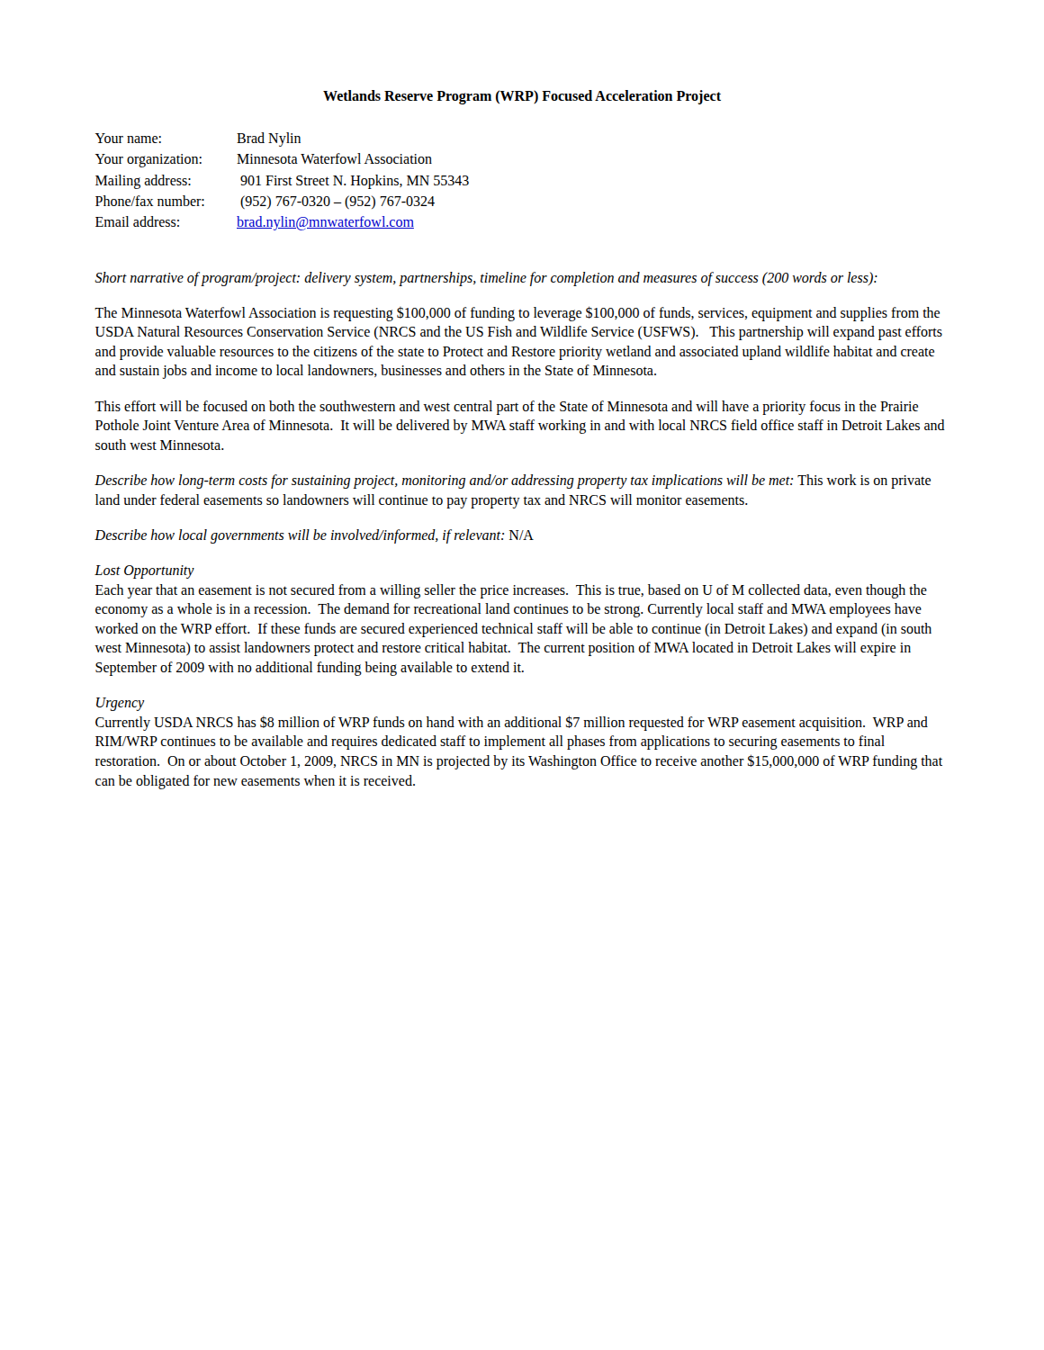Wetlands Reserve Program (WRP) Focused Acceleration Project
| Your name: | Brad Nylin |
| Your organization: | Minnesota Waterfowl Association |
| Mailing address: | 901 First Street N. Hopkins, MN 55343 |
| Phone/fax number: | (952) 767-0320 – (952) 767-0324 |
| Email address: | brad.nylin@mnwaterfowl.com |
Short narrative of program/project: delivery system, partnerships, timeline for completion and measures of success (200 words or less):
The Minnesota Waterfowl Association is requesting $100,000 of funding to leverage $100,000 of funds, services, equipment and supplies from the USDA Natural Resources Conservation Service (NRCS and the US Fish and Wildlife Service (USFWS). This partnership will expand past efforts and provide valuable resources to the citizens of the state to Protect and Restore priority wetland and associated upland wildlife habitat and create and sustain jobs and income to local landowners, businesses and others in the State of Minnesota.
This effort will be focused on both the southwestern and west central part of the State of Minnesota and will have a priority focus in the Prairie Pothole Joint Venture Area of Minnesota. It will be delivered by MWA staff working in and with local NRCS field office staff in Detroit Lakes and south west Minnesota.
Describe how long-term costs for sustaining project, monitoring and/or addressing property tax implications will be met: This work is on private land under federal easements so landowners will continue to pay property tax and NRCS will monitor easements.
Describe how local governments will be involved/informed, if relevant: N/A
Lost Opportunity
Each year that an easement is not secured from a willing seller the price increases. This is true, based on U of M collected data, even though the economy as a whole is in a recession. The demand for recreational land continues to be strong. Currently local staff and MWA employees have worked on the WRP effort. If these funds are secured experienced technical staff will be able to continue (in Detroit Lakes) and expand (in south west Minnesota) to assist landowners protect and restore critical habitat. The current position of MWA located in Detroit Lakes will expire in September of 2009 with no additional funding being available to extend it.
Urgency
Currently USDA NRCS has $8 million of WRP funds on hand with an additional $7 million requested for WRP easement acquisition. WRP and RIM/WRP continues to be available and requires dedicated staff to implement all phases from applications to securing easements to final restoration. On or about October 1, 2009, NRCS in MN is projected by its Washington Office to receive another $15,000,000 of WRP funding that can be obligated for new easements when it is received.